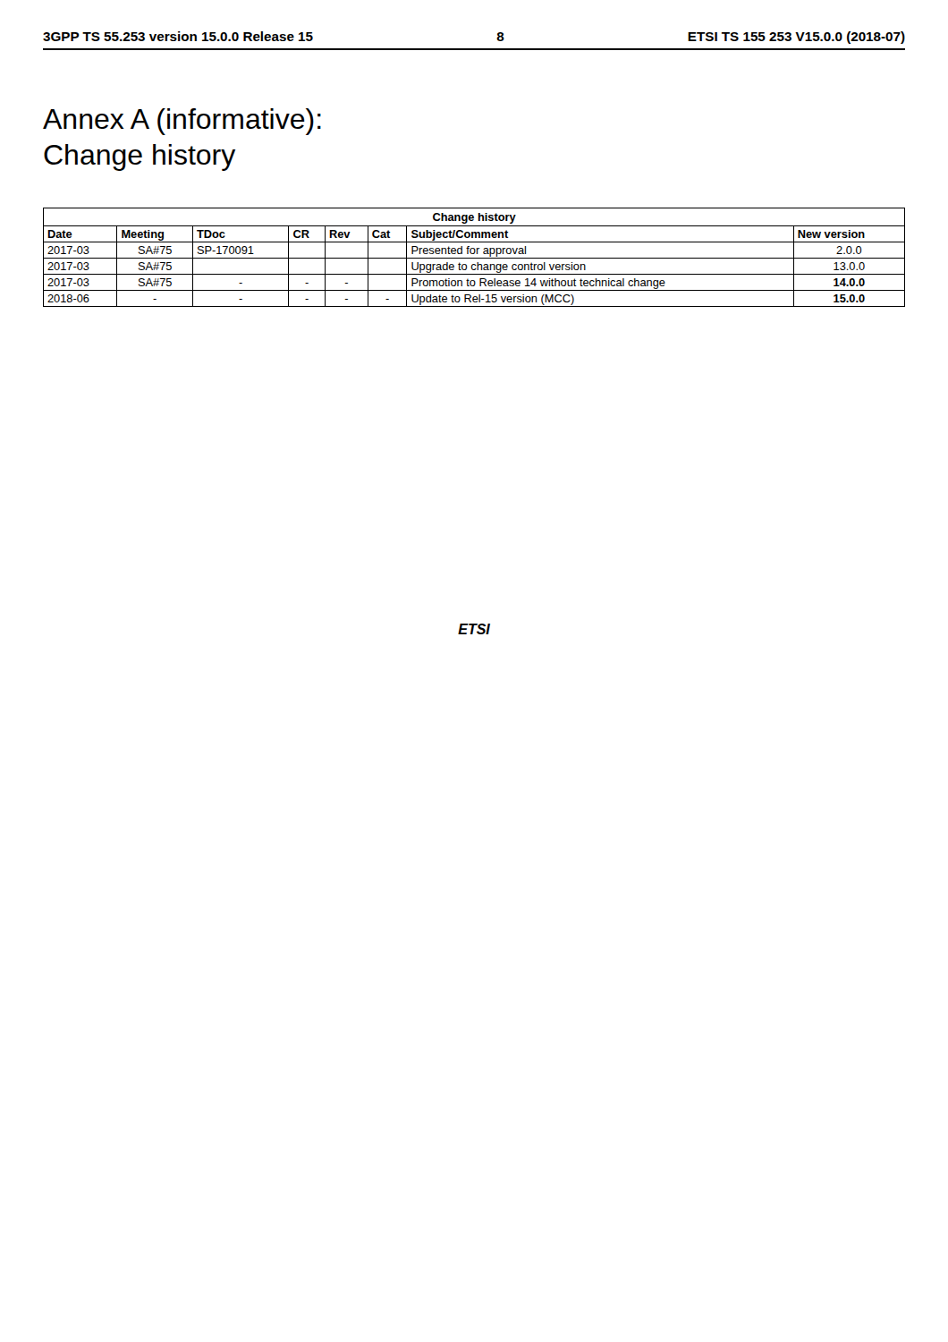3GPP TS 55.253 version 15.0.0 Release 15 8 ETSI TS 155 253 V15.0.0 (2018-07)
Annex A (informative):Change history
Change history
| Date | Meeting | TDoc | CR | Rev | Cat | Subject/Comment | New version |
| --- | --- | --- | --- | --- | --- | --- | --- |
| 2017-03 | SA#75 | SP-170091 | | | | Presented for approval | 2.0.0 |
| 2017-03 | SA#75 | | | | | Upgrade to change control version | 13.0.0 |
| 2017-03 | SA#75 | - | - | - | | Promotion to Release 14 without technical change | 14.0.0 |
| 2018-06 | - | - | - | - | - | Update to Rel-15 version (MCC) | 15.0.0 |
ETSI